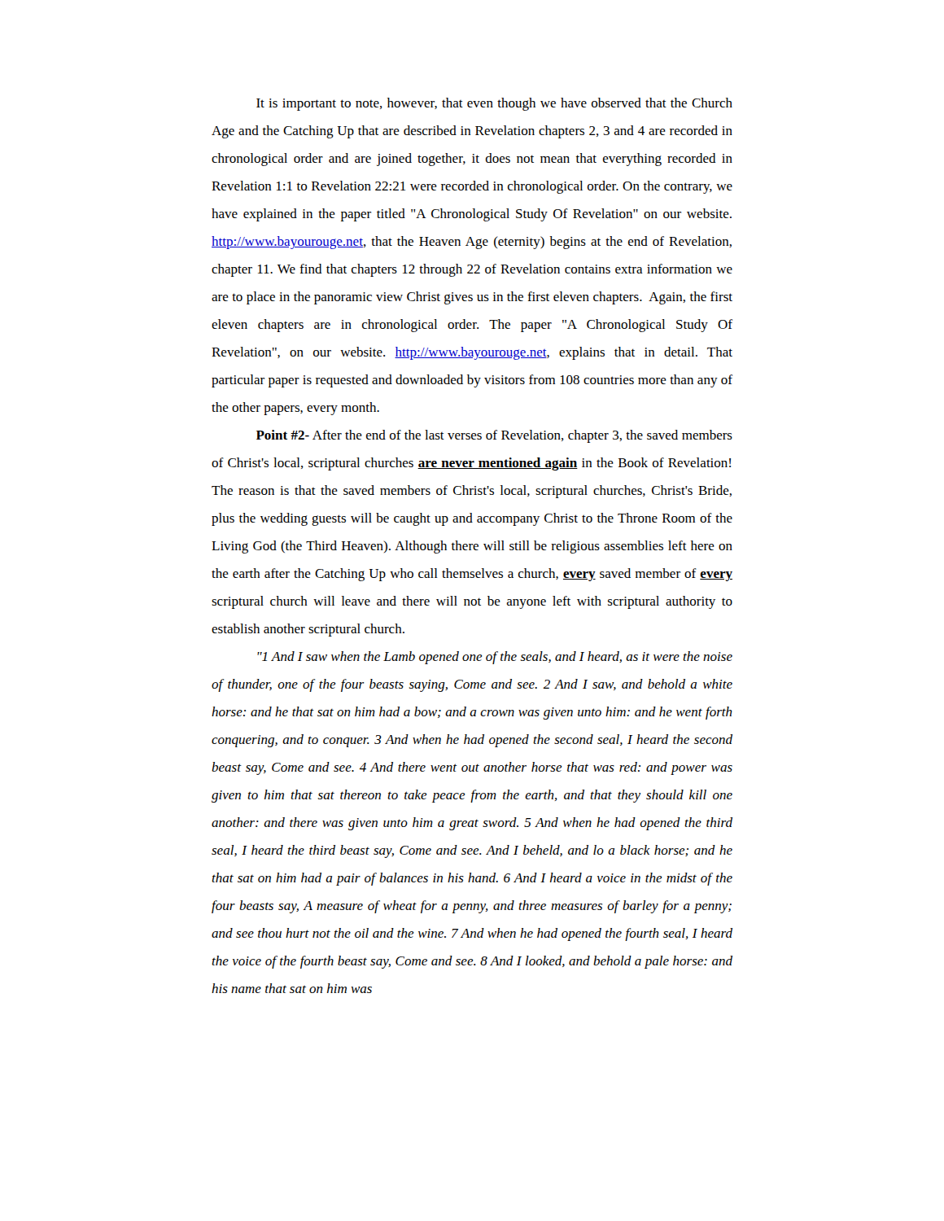It is important to note, however, that even though we have observed that the Church Age and the Catching Up that are described in Revelation chapters 2, 3 and 4 are recorded in chronological order and are joined together, it does not mean that everything recorded in Revelation 1:1 to Revelation 22:21 were recorded in chronological order. On the contrary, we have explained in the paper titled "A Chronological Study Of Revelation" on our website. http://www.bayourouge.net, that the Heaven Age (eternity) begins at the end of Revelation, chapter 11. We find that chapters 12 through 22 of Revelation contains extra information we are to place in the panoramic view Christ gives us in the first eleven chapters. Again, the first eleven chapters are in chronological order. The paper "A Chronological Study Of Revelation", on our website. http://www.bayourouge.net, explains that in detail. That particular paper is requested and downloaded by visitors from 108 countries more than any of the other papers, every month.
Point #2- After the end of the last verses of Revelation, chapter 3, the saved members of Christ's local, scriptural churches are never mentioned again in the Book of Revelation! The reason is that the saved members of Christ's local, scriptural churches, Christ's Bride, plus the wedding guests will be caught up and accompany Christ to the Throne Room of the Living God (the Third Heaven). Although there will still be religious assemblies left here on the earth after the Catching Up who call themselves a church, every saved member of every scriptural church will leave and there will not be anyone left with scriptural authority to establish another scriptural church.
"1 And I saw when the Lamb opened one of the seals, and I heard, as it were the noise of thunder, one of the four beasts saying, Come and see. 2 And I saw, and behold a white horse: and he that sat on him had a bow; and a crown was given unto him: and he went forth conquering, and to conquer. 3 And when he had opened the second seal, I heard the second beast say, Come and see. 4 And there went out another horse that was red: and power was given to him that sat thereon to take peace from the earth, and that they should kill one another: and there was given unto him a great sword. 5 And when he had opened the third seal, I heard the third beast say, Come and see. And I beheld, and lo a black horse; and he that sat on him had a pair of balances in his hand. 6 And I heard a voice in the midst of the four beasts say, A measure of wheat for a penny, and three measures of barley for a penny; and see thou hurt not the oil and the wine. 7 And when he had opened the fourth seal, I heard the voice of the fourth beast say, Come and see. 8 And I looked, and behold a pale horse: and his name that sat on him was